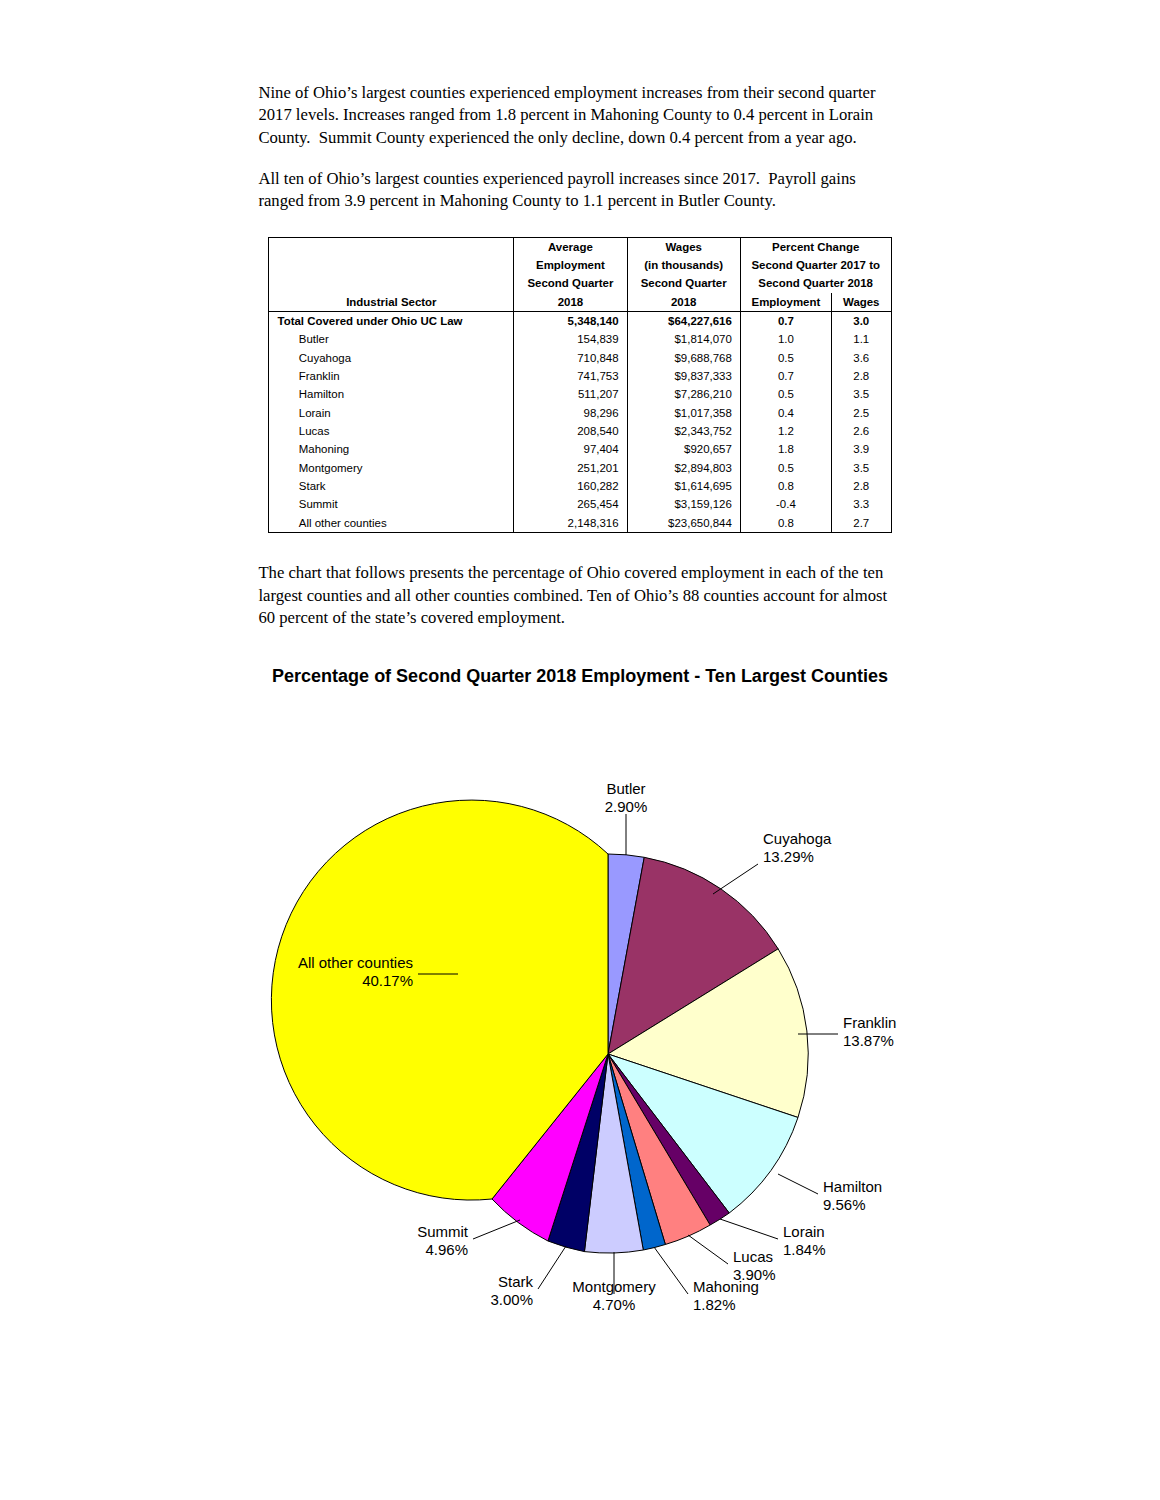Nine of Ohio’s largest counties experienced employment increases from their second quarter 2017 levels. Increases ranged from 1.8 percent in Mahoning County to 0.4 percent in Lorain County. Summit County experienced the only decline, down 0.4 percent from a year ago.
All ten of Ohio’s largest counties experienced payroll increases since 2017. Payroll gains ranged from 3.9 percent in Mahoning County to 1.1 percent in Butler County.
| | Average | Wages | Percent Change |
| --- | --- | --- | --- |
| | Employment | (in thousands) | Second Quarter 2017 to |
| | Second Quarter | Second Quarter | Second Quarter 2018 |
| Industrial Sector | 2018 | 2018 | Employment | Wages |
| Total Covered under Ohio UC Law | 5,348,140 | $64,227,616 | 0.7 | 3.0 |
| Butler | 154,839 | $1,814,070 | 1.0 | 1.1 |
| Cuyahoga | 710,848 | $9,688,768 | 0.5 | 3.6 |
| Franklin | 741,753 | $9,837,333 | 0.7 | 2.8 |
| Hamilton | 511,207 | $7,286,210 | 0.5 | 3.5 |
| Lorain | 98,296 | $1,017,358 | 0.4 | 2.5 |
| Lucas | 208,540 | $2,343,752 | 1.2 | 2.6 |
| Mahoning | 97,404 | $920,657 | 1.8 | 3.9 |
| Montgomery | 251,201 | $2,894,803 | 0.5 | 3.5 |
| Stark | 160,282 | $1,614,695 | 0.8 | 2.8 |
| Summit | 265,454 | $3,159,126 | -0.4 | 3.3 |
| All other counties | 2,148,316 | $23,650,844 | 0.8 | 2.7 |
The chart that follows presents the percentage of Ohio covered employment in each of the ten largest counties and all other counties combined. Ten of Ohio’s 88 counties account for almost 60 percent of the state’s covered employment.
Percentage of Second Quarter 2018 Employment - Ten Largest Counties
Butler 2.90% Cuyahoga 13.29% Franklin 13.87% Hamilton 9.56% Lorain 1.84% Lucas 3.90% Mahoning 1.82% Montgomery 4.70% Stark 3.00% Summit 4.96% All other counties 40.17%